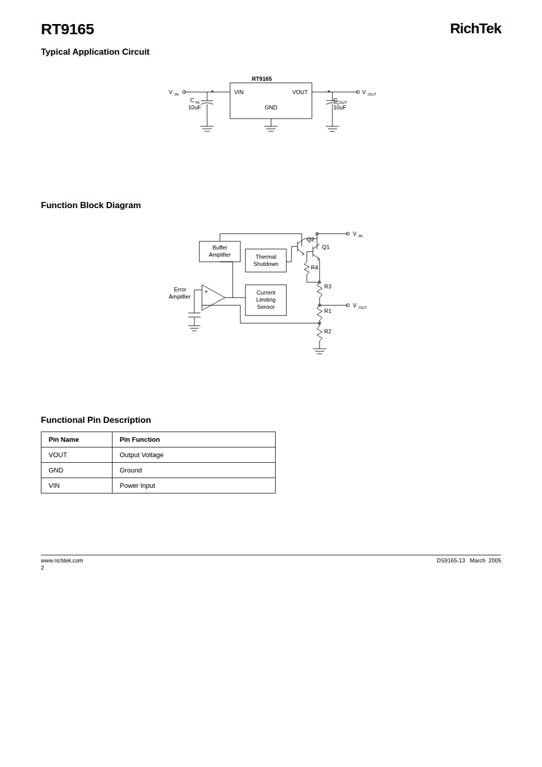RT9165
RichTek
Typical Application Circuit
RT9165 VIN VOUT GND V IN + C IN 10uF V OUT + C OUT 10uF
Function Block Diagram
Buffer Amplifier Thermal Shutdown Current Limiting Sensor Error Amplifier + - Q2 V IN Q1 R4 R3 V OUT R1 R2
Functional Pin Description
| Pin Name | Pin Function |
| --- | --- |
| VOUT | Output Voltage |
| GND | Ground |
| VIN | Power Input |
www.richtek.com
DS9165-13 March 2005
2